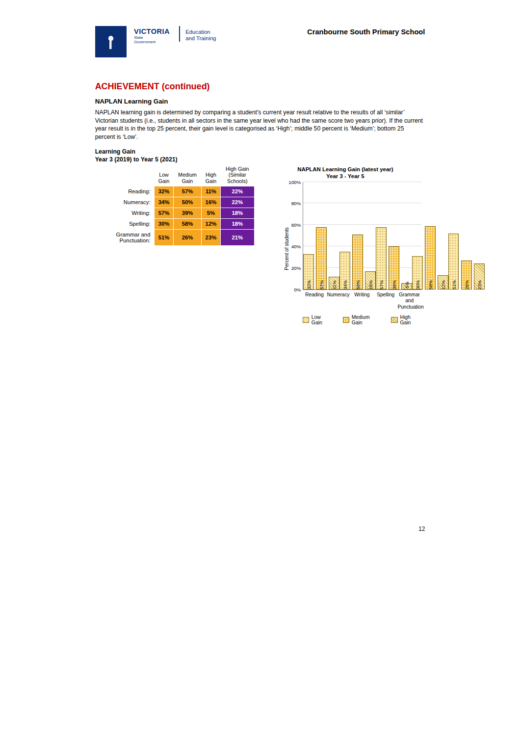VICTORIA State
Government
Education
and Training
Cranbourne South Primary School
ACHIEVEMENT (continued)
NAPLAN Learning Gain
NAPLAN learning gain is determined by comparing a student's current year result relative to the results of all ‘similar’ Victorian students (i.e., students in all sectors in the same year level who had the same score two years prior). If the current year result is in the top 25 percent, their gain level is categorised as ‘High’; middle 50 percent is ‘Medium’; bottom 25 percent is ‘Low’.
Learning Gain
Year 3 (2019) to Year 5 (2021)
| | Low Gain | Medium Gain | High Gain | High Gain (Similar Schools) |
| --- | --- | --- | --- | --- |
| Reading: | 32% | 57% | 11% | 22% |
| Numeracy: | 34% | 50% | 16% | 22% |
| Writing: | 57% | 39% | 5% | 18% |
| Spelling: | 30% | 58% | 12% | 18% |
| Grammar and Punctuation: | 51% | 26% | 23% | 21% |
NAPLAN Learning Gain (latest year)
Year 3 - Year 5
Percent of students
100%
80%
60%
40%
20%
0%
32%
57%
11%
34%
50%
16%
57%
39%
5%
30%
58%
12%
51%
26%
23%
Reading
Numeracy
Writing
Spelling
Grammar and
Punctuation
Low Gain
Medium Gain
High Gain
12